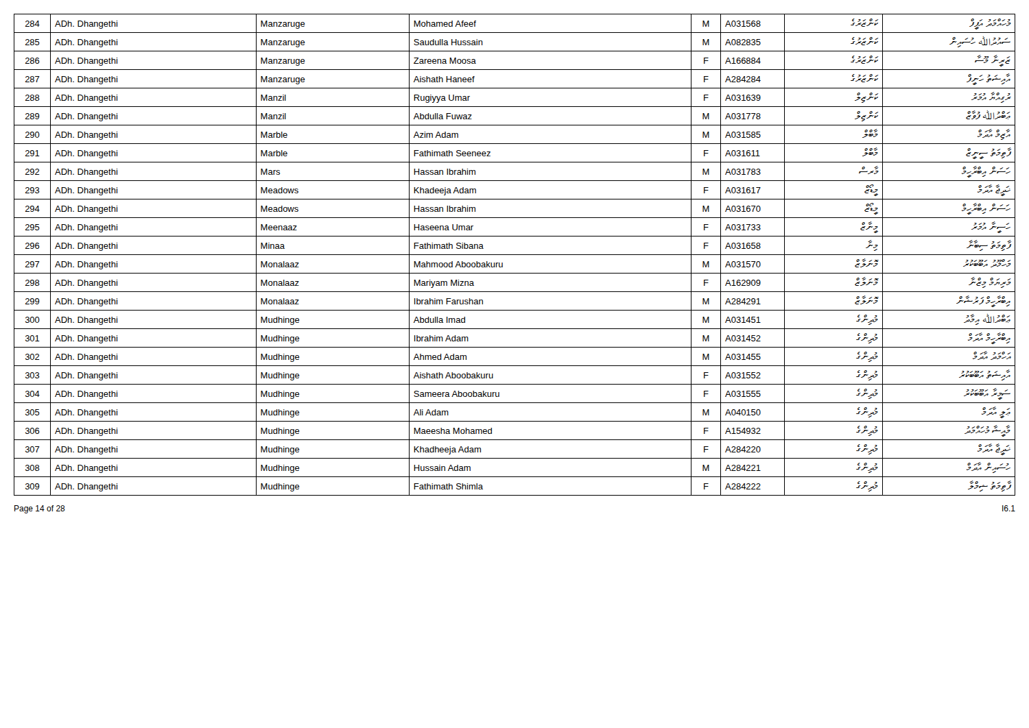| 284 | ADh. Dhangethi | Manzaruge | Mohamed Afeef | M | A031568 | ކަންޒަރުގެ | މުހައްމަދު އަފީފް |
| 285 | ADh. Dhangethi | Manzaruge | Saudulla Hussain | M | A082835 | ކަންޒަރުގެ | ސައުދުﷲ ހުސައިން |
| 286 | ADh. Dhangethi | Manzaruge | Zareena Moosa | F | A166884 | ކަންޒަރުގެ | ޒަރީނާ މޫސާ |
| 287 | ADh. Dhangethi | Manzaruge | Aishath Haneef | F | A284284 | ކަންޒަރުގެ | އާއިޝަތު ހަނީފް |
| 288 | ADh. Dhangethi | Manzil | Rugiyya Umar | F | A031639 | ކަންޒިލް | ރުގިއްޔާ އުމަރު |
| 289 | ADh. Dhangethi | Manzil | Abdulla Fuwaz | M | A031778 | ކަންޒިލް | ޢަބްދުﷲ ފުވާޒް |
| 290 | ADh. Dhangethi | Marble | Azim Adam | M | A031585 | މާބްލް | އާޒިމް އާދަމް |
| 291 | ADh. Dhangethi | Marble | Fathimath Seeneez | F | A031611 | މާބްލް | ފާތިމަތު ސީނީޒް |
| 292 | ADh. Dhangethi | Mars | Hassan Ibrahim | M | A031783 | މާރސް | ހަސަން އިބްރާހީމް |
| 293 | ADh. Dhangethi | Meadows | Khadeeja Adam | F | A031617 | މީޑޯޒް | ޚަދީޖާ އާދަމް |
| 294 | ADh. Dhangethi | Meadows | Hassan Ibrahim | M | A031670 | މީޑޯޒް | ހަސަން އިބްރާހީމް |
| 295 | ADh. Dhangethi | Meenaaz | Haseena Umar | F | A031733 | މީނާޒް | ހަސީނާ އުމަރު |
| 296 | ADh. Dhangethi | Minaa | Fathimath Sibana | F | A031658 | މިނާ | ފާތިމަތު ސިބާނާ |
| 297 | ADh. Dhangethi | Monalaaz | Mahmood Aboobakuru | M | A031570 | މޮނަލާޒް | މަހްމޫދު އަބޫބަކުރު |
| 298 | ADh. Dhangethi | Monalaaz | Mariyam Mizna | F | A162909 | މޮނަލާޒް | މަރިޔަމް މިޒްނާ |
| 299 | ADh. Dhangethi | Monalaaz | Ibrahim Farushan | M | A284291 | މޮނަލާޒް | އިބްރާހީމް ފަރުޝާން |
| 300 | ADh. Dhangethi | Mudhinge | Abdulla Imad | M | A031451 | މުދިންގެ | ޢަބްދުﷲ އިމާދު |
| 301 | ADh. Dhangethi | Mudhinge | Ibrahim Adam | M | A031452 | މުދިންގެ | އިބްރާހީމް އާދަމް |
| 302 | ADh. Dhangethi | Mudhinge | Ahmed Adam | M | A031455 | މުދިންގެ | އަހްމަދު އާދަމް |
| 303 | ADh. Dhangethi | Mudhinge | Aishath Aboobakuru | F | A031552 | މުދިންގެ | އާއިޝަތު އަބޫބަކުރު |
| 304 | ADh. Dhangethi | Mudhinge | Sameera Aboobakuru | F | A031555 | މުދިންގެ | ސަމީރާ އަބޫބަކުރު |
| 305 | ADh. Dhangethi | Mudhinge | Ali Adam | M | A040150 | މުދިންގެ | ޢަލީ އާދަމް |
| 306 | ADh. Dhangethi | Mudhinge | Maeesha Mohamed | F | A154932 | މުދިންގެ | މާއީޝާ މުހައްމަދު |
| 307 | ADh. Dhangethi | Mudhinge | Khadheeja Adam | F | A284220 | މުދިންގެ | ޚަދީޖާ އާދަމް |
| 308 | ADh. Dhangethi | Mudhinge | Hussain Adam | M | A284221 | މުދިންގެ | ހުސައިން އާދަމް |
| 309 | ADh. Dhangethi | Mudhinge | Fathimath Shimla | F | A284222 | މުދިންގެ | ފާތިމަތު ޝިމްލާ |
Page 14 of 28 I6.1